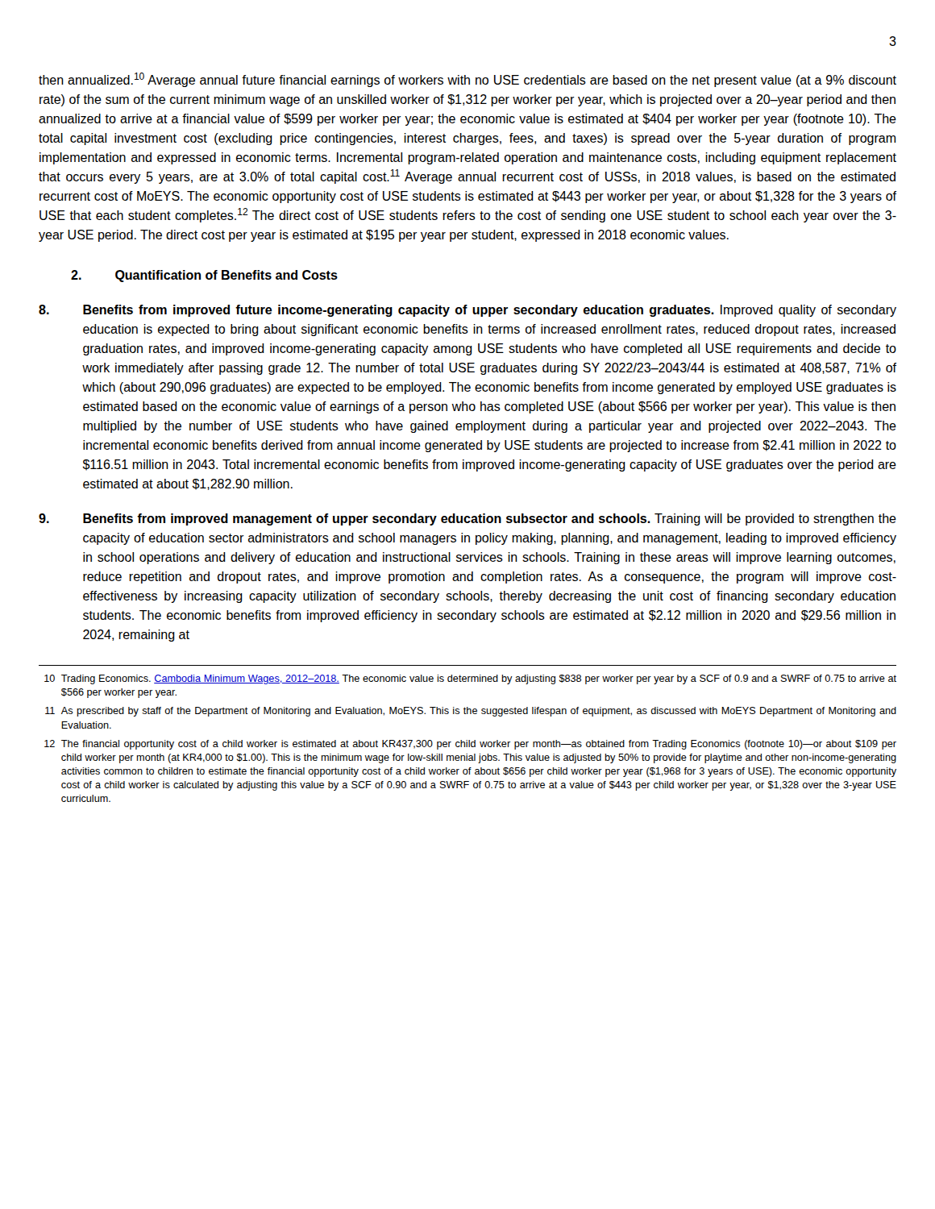3
then annualized.10 Average annual future financial earnings of workers with no USE credentials are based on the net present value (at a 9% discount rate) of the sum of the current minimum wage of an unskilled worker of $1,312 per worker per year, which is projected over a 20–year period and then annualized to arrive at a financial value of $599 per worker per year; the economic value is estimated at $404 per worker per year (footnote 10). The total capital investment cost (excluding price contingencies, interest charges, fees, and taxes) is spread over the 5-year duration of program implementation and expressed in economic terms. Incremental program-related operation and maintenance costs, including equipment replacement that occurs every 5 years, are at 3.0% of total capital cost.11 Average annual recurrent cost of USSs, in 2018 values, is based on the estimated recurrent cost of MoEYS. The economic opportunity cost of USE students is estimated at $443 per worker per year, or about $1,328 for the 3 years of USE that each student completes.12 The direct cost of USE students refers to the cost of sending one USE student to school each year over the 3-year USE period. The direct cost per year is estimated at $195 per year per student, expressed in 2018 economic values.
2.
Quantification of Benefits and Costs
8.
Benefits from improved future income-generating capacity of upper secondary education graduates. Improved quality of secondary education is expected to bring about significant economic benefits in terms of increased enrollment rates, reduced dropout rates, increased graduation rates, and improved income-generating capacity among USE students who have completed all USE requirements and decide to work immediately after passing grade 12. The number of total USE graduates during SY 2022/23–2043/44 is estimated at 408,587, 71% of which (about 290,096 graduates) are expected to be employed. The economic benefits from income generated by employed USE graduates is estimated based on the economic value of earnings of a person who has completed USE (about $566 per worker per year). This value is then multiplied by the number of USE students who have gained employment during a particular year and projected over 2022–2043. The incremental economic benefits derived from annual income generated by USE students are projected to increase from $2.41 million in 2022 to $116.51 million in 2043. Total incremental economic benefits from improved income-generating capacity of USE graduates over the period are estimated at about $1,282.90 million.
9.
Benefits from improved management of upper secondary education subsector and schools. Training will be provided to strengthen the capacity of education sector administrators and school managers in policy making, planning, and management, leading to improved efficiency in school operations and delivery of education and instructional services in schools. Training in these areas will improve learning outcomes, reduce repetition and dropout rates, and improve promotion and completion rates. As a consequence, the program will improve cost-effectiveness by increasing capacity utilization of secondary schools, thereby decreasing the unit cost of financing secondary education students. The economic benefits from improved efficiency in secondary schools are estimated at $2.12 million in 2020 and $29.56 million in 2024, remaining at
10
Trading Economics. Cambodia Minimum Wages, 2012–2018. The economic value is determined by adjusting $838 per worker per year by a SCF of 0.9 and a SWRF of 0.75 to arrive at $566 per worker per year.
11
As prescribed by staff of the Department of Monitoring and Evaluation, MoEYS. This is the suggested lifespan of equipment, as discussed with MoEYS Department of Monitoring and Evaluation.
12
The financial opportunity cost of a child worker is estimated at about KR437,300 per child worker per month—as obtained from Trading Economics (footnote 10)—or about $109 per child worker per month (at KR4,000 to $1.00). This is the minimum wage for low-skill menial jobs. This value is adjusted by 50% to provide for playtime and other non-income-generating activities common to children to estimate the financial opportunity cost of a child worker of about $656 per child worker per year ($1,968 for 3 years of USE). The economic opportunity cost of a child worker is calculated by adjusting this value by a SCF of 0.90 and a SWRF of 0.75 to arrive at a value of $443 per child worker per year, or $1,328 over the 3-year USE curriculum.